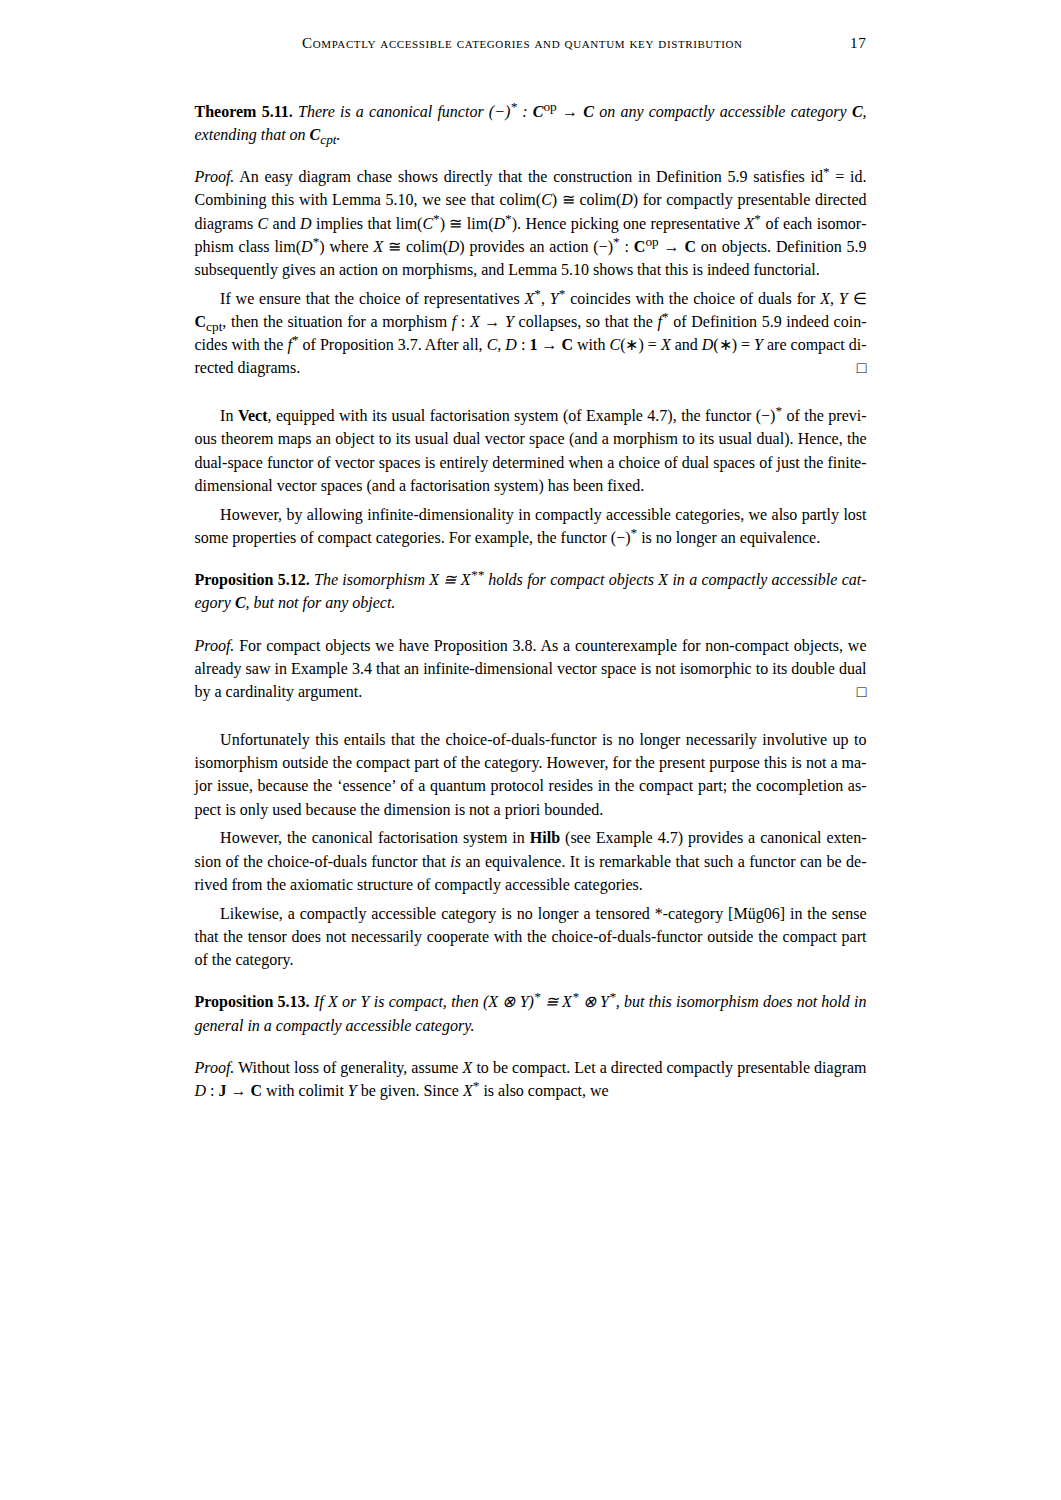Compactly accessible categories and quantum key distribution 17
Theorem 5.11. There is a canonical functor (−)* : Cop → C on any compactly accessible category C, extending that on Ccpt.
Proof. An easy diagram chase shows directly that the construction in Definition 5.9 satisfies id* = id. Combining this with Lemma 5.10, we see that colim(C) ≅ colim(D) for compactly presentable directed diagrams C and D implies that lim(C*) ≅ lim(D*). Hence picking one representative X* of each isomorphism class lim(D*) where X ≅ colim(D) provides an action (−)* : Cop → C on objects. Definition 5.9 subsequently gives an action on morphisms, and Lemma 5.10 shows that this is indeed functorial.
If we ensure that the choice of representatives X*, Y* coincides with the choice of duals for X, Y ∈ Ccpt, then the situation for a morphism f : X → Y collapses, so that the f* of Definition 5.9 indeed coincides with the f* of Proposition 3.7. After all, C, D : 1 → C with C(∗) = X and D(∗) = Y are compact directed diagrams. □
In Vect, equipped with its usual factorisation system (of Example 4.7), the functor (−)* of the previous theorem maps an object to its usual dual vector space (and a morphism to its usual dual). Hence, the dual-space functor of vector spaces is entirely determined when a choice of dual spaces of just the finite-dimensional vector spaces (and a factorisation system) has been fixed.
However, by allowing infinite-dimensionality in compactly accessible categories, we also partly lost some properties of compact categories. For example, the functor (−)* is no longer an equivalence.
Proposition 5.12. The isomorphism X ≅ X** holds for compact objects X in a compactly accessible category C, but not for any object.
Proof. For compact objects we have Proposition 3.8. As a counterexample for non-compact objects, we already saw in Example 3.4 that an infinite-dimensional vector space is not isomorphic to its double dual by a cardinality argument. □
Unfortunately this entails that the choice-of-duals-functor is no longer necessarily involutive up to isomorphism outside the compact part of the category. However, for the present purpose this is not a major issue, because the ‘essence’ of a quantum protocol resides in the compact part; the cocompletion aspect is only used because the dimension is not a priori bounded.
However, the canonical factorisation system in Hilb (see Example 4.7) provides a canonical extension of the choice-of-duals functor that is an equivalence. It is remarkable that such a functor can be derived from the axiomatic structure of compactly accessible categories.
Likewise, a compactly accessible category is no longer a tensored *-category [Müg06] in the sense that the tensor does not necessarily cooperate with the choice-of-duals-functor outside the compact part of the category.
Proposition 5.13. If X or Y is compact, then (X ⊗ Y)* ≅ X* ⊗ Y*, but this isomorphism does not hold in general in a compactly accessible category.
Proof. Without loss of generality, assume X to be compact. Let a directed compactly presentable diagram D : J → C with colimit Y be given. Since X* is also compact, we